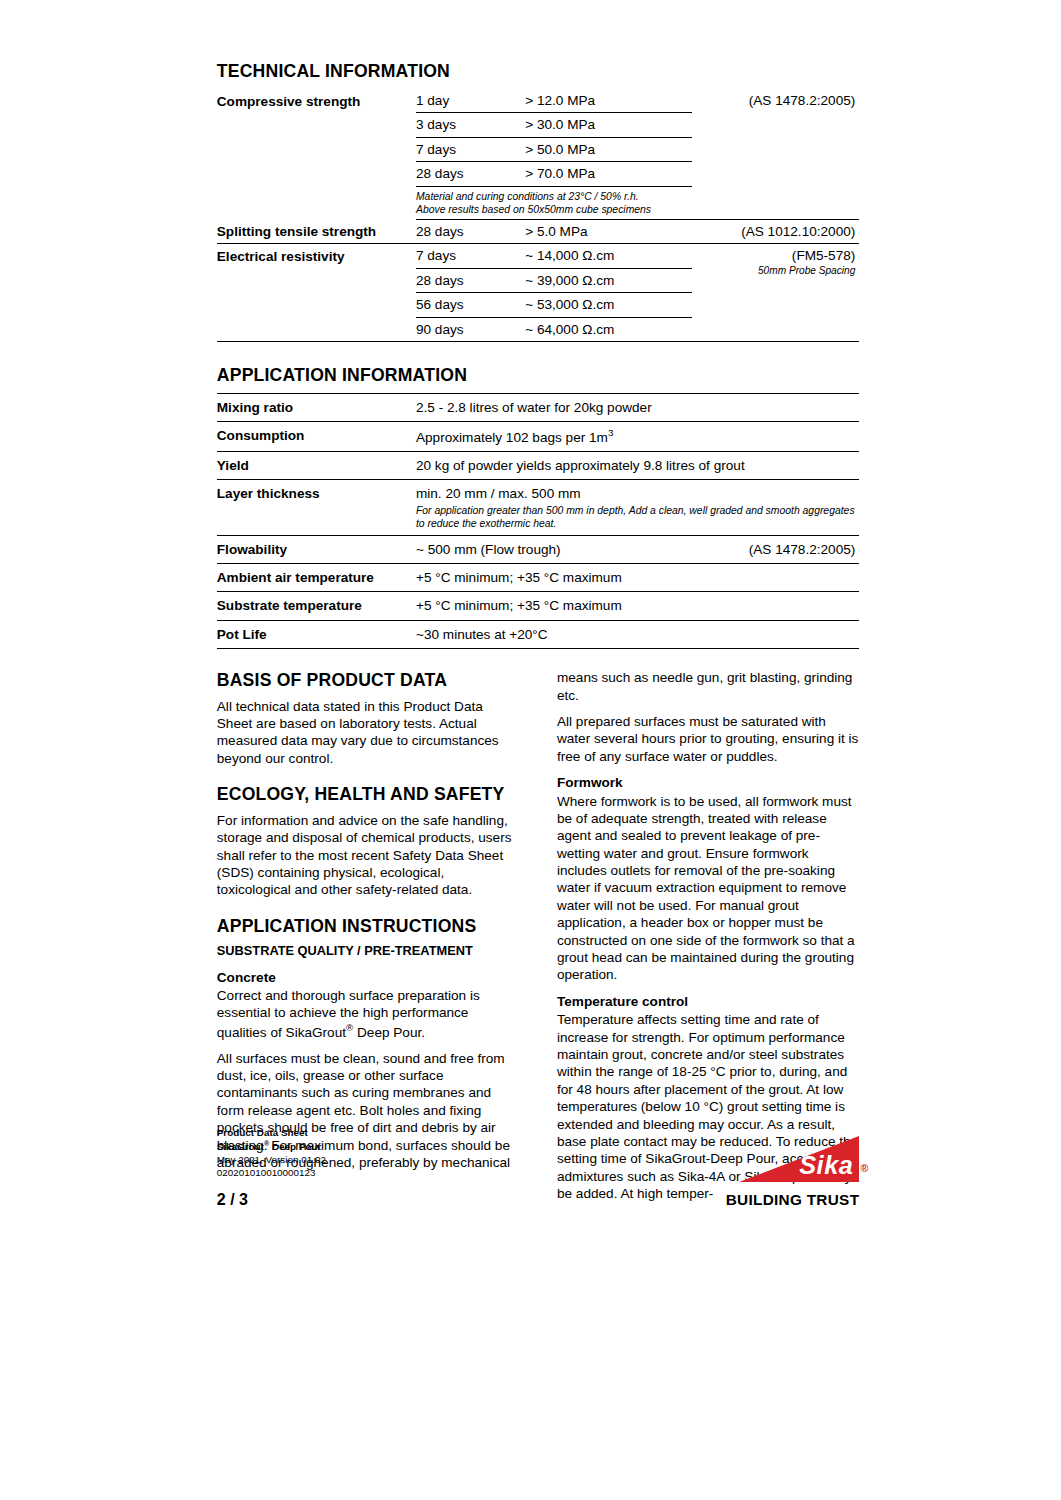TECHNICAL INFORMATION
| Compressive strength | 1 day | > 12.0 MPa | (AS 1478.2:2005) |
| 3 days | > 30.0 MPa |
| 7 days | > 50.0 MPa |
| 28 days | > 70.0 MPa |
| Material and curing conditions at 23°C / 50% r.h. Above results based on 50x50mm cube specimens |
| Splitting tensile strength | 28 days | > 5.0 MPa | (AS 1012.10:2000) |
| Electrical resistivity | 7 days | ~ 14,000 Ω.cm | (FM5-578) 50mm Probe Spacing |
| 28 days | ~ 39,000 Ω.cm |
| 56 days | ~ 53,000 Ω.cm |
| 90 days | ~ 64,000 Ω.cm |
APPLICATION INFORMATION
| Mixing ratio | 2.5 - 2.8 litres of water for 20kg powder |
| Consumption | Approximately 102 bags per 1m 3 |
| Yield | 20 kg of powder yields approximately 9.8 litres of grout |
| Layer thickness | min. 20 mm / max. 500 mm For application greater than 500 mm in depth, Add a clean, well graded and smooth aggregates to reduce the exothermic heat. |
| Flowability | (AS 1478.2:2005) ~ 500 mm (Flow trough) |
| Ambient air temperature | +5 °C minimum; +35 °C maximum |
| Substrate temperature | +5 °C minimum; +35 °C maximum |
| Pot Life | ~30 minutes at +20°C |
BASIS OF PRODUCT DATA
All technical data stated in this Product Data Sheet are based on laboratory tests. Actual measured data may vary due to circumstances beyond our control.
ECOLOGY, HEALTH AND SAFETY
For information and advice on the safe handling, storage and disposal of chemical products, users shall refer to the most recent Safety Data Sheet (SDS) containing physical, ecological, toxicological and other safety-related data.
APPLICATION INSTRUCTIONS
SUBSTRATE QUALITY / PRE-TREATMENT
Concrete
Correct and thorough surface preparation is essential to achieve the high performance qualities of SikaGrout® Deep Pour.
All surfaces must be clean, sound and free from dust, ice, oils, grease or other surface contaminants such as curing membranes and form release agent etc. Bolt holes and fixing pockets should be free of dirt and debris by air blasting. For maximum bond, surfaces should be abraded or roughened, preferably by mechanical means such as needle gun, grit blasting, grinding etc.
All prepared surfaces must be saturated with water several hours prior to grouting, ensuring it is free of any surface water or puddles.
Formwork
Where formwork is to be used, all formwork must be of adequate strength, treated with release agent and sealed to prevent leakage of pre-wetting water and grout. Ensure formwork includes outlets for removal of the pre-soaking water if vacuum extraction equipment to remove water will not be used. For manual grout application, a header box or hopper must be constructed on one side of the formwork so that a grout head can be maintained during the grouting operation.
Temperature control
Temperature affects setting time and rate of increase for strength. For optimum performance maintain grout, concrete and/or steel substrates within the range of 18-25 °C prior to, during, and for 48 hours after placement of the grout. At low temperatures (below 10 °C) grout setting time is extended and bleeding may occur. As a result, base plate contact may be reduced. To reduce the setting time of SikaGrout-Deep Pour, accelerating admixtures such as Sika-4A or Sika Rapid-1 may be added. At high temper-
Product Data Sheet
SikaGrout® Deep Pour
May 2021, Version 01.02
020201010010000123
2 / 3
Sika
®
BUILDING TRUST